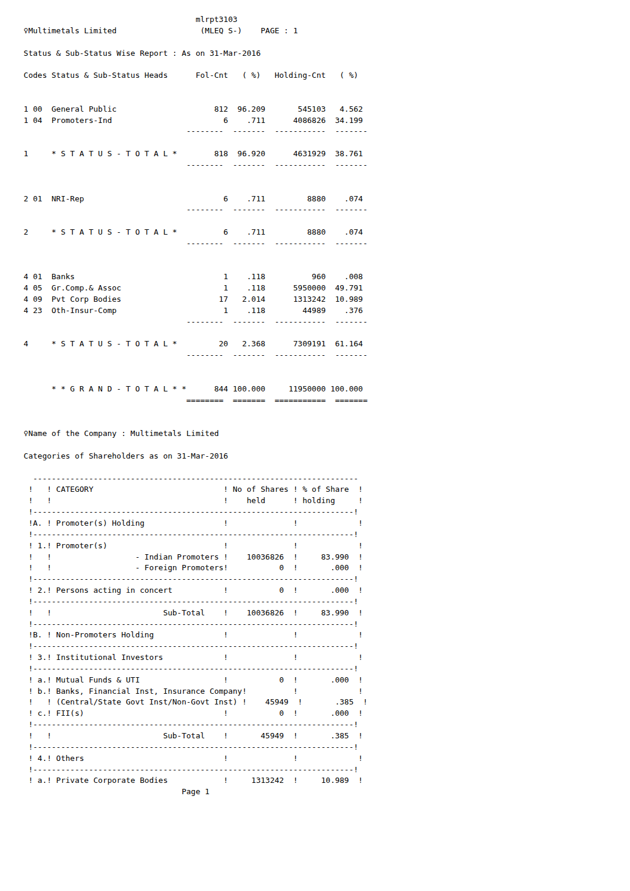mlrpt3103
 ♀Multimetals Limited                  (MLEQ S-)    PAGE : 1

 Status & Sub-Status Wise Report : As on 31-Mar-2016

 Codes Status & Sub-Status Heads      Fol-Cnt   ( %)   Holding-Cnt   ( %)


 1 00  General Public                     812  96.209       545103   4.562
 1 04  Promoters-Ind                        6    .711      4086826  34.199
                                    --------  -------  -----------  -------

 1     * S T A T U S - T O T A L *        818  96.920      4631929  38.761
                                    --------  -------  -----------  -------


 2 01  NRI-Rep                              6    .711         8880    .074
                                    --------  -------  -----------  -------

 2     * S T A T U S - T O T A L *          6    .711         8880    .074
                                    --------  -------  -----------  -------


 4 01  Banks                                1    .118          960    .008
 4 05  Gr.Comp.& Assoc                      1    .118      5950000  49.791
 4 09  Pvt Corp Bodies                     17   2.014      1313242  10.989
 4 23  Oth-Insur-Comp                       1    .118        44989    .376
                                    --------  -------  -----------  -------

 4     * S T A T U S - T O T A L *         20   2.368      7309191  61.164
                                    --------  -------  -----------  -------


       * * G R A N D - T O T A L * *      844 100.000     11950000 100.000
                                    ========  =======  ===========  =======


 ♀Name of the Company : Multimetals Limited

 Categories of Shareholders as on 31-Mar-2016

   ----------------------------------------------------------------------
  !   ! CATEGORY                            ! No of Shares ! % of Share  !
  !   !                                     !    held      ! holding     !
  !---------------------------------------------------------------------!
  !A. ! Promoter(s) Holding                 !              !             !
  !---------------------------------------------------------------------!
  ! 1.! Promoter(s)                         !              !             !
  !   !                  - Indian Promoters !    10036826  !     83.990  !
  !   !                  - Foreign Promoters!           0  !       .000  !
  !---------------------------------------------------------------------!
  ! 2.! Persons acting in concert           !           0  !       .000  !
  !---------------------------------------------------------------------!
  !   !                        Sub-Total    !    10036826  !     83.990  !
  !---------------------------------------------------------------------!
  !B. ! Non-Promoters Holding               !              !             !
  !---------------------------------------------------------------------!
  ! 3.! Institutional Investors             !              !             !
  !---------------------------------------------------------------------!
  ! a.! Mutual Funds & UTI                  !           0  !       .000  !
  ! b.! Banks, Financial Inst, Insurance Company!          !             !
  !   ! (Central/State Govt Inst/Non-Govt Inst) !    45949  !       .385  !
  ! c.! FII(s)                              !           0  !       .000  !
  !---------------------------------------------------------------------!
  !   !                        Sub-Total    !       45949  !       .385  !
  !---------------------------------------------------------------------!
  ! 4.! Others                              !              !             !
  !---------------------------------------------------------------------!
  ! a.! Private Corporate Bodies            !     1313242  !     10.989  !
                                   Page 1